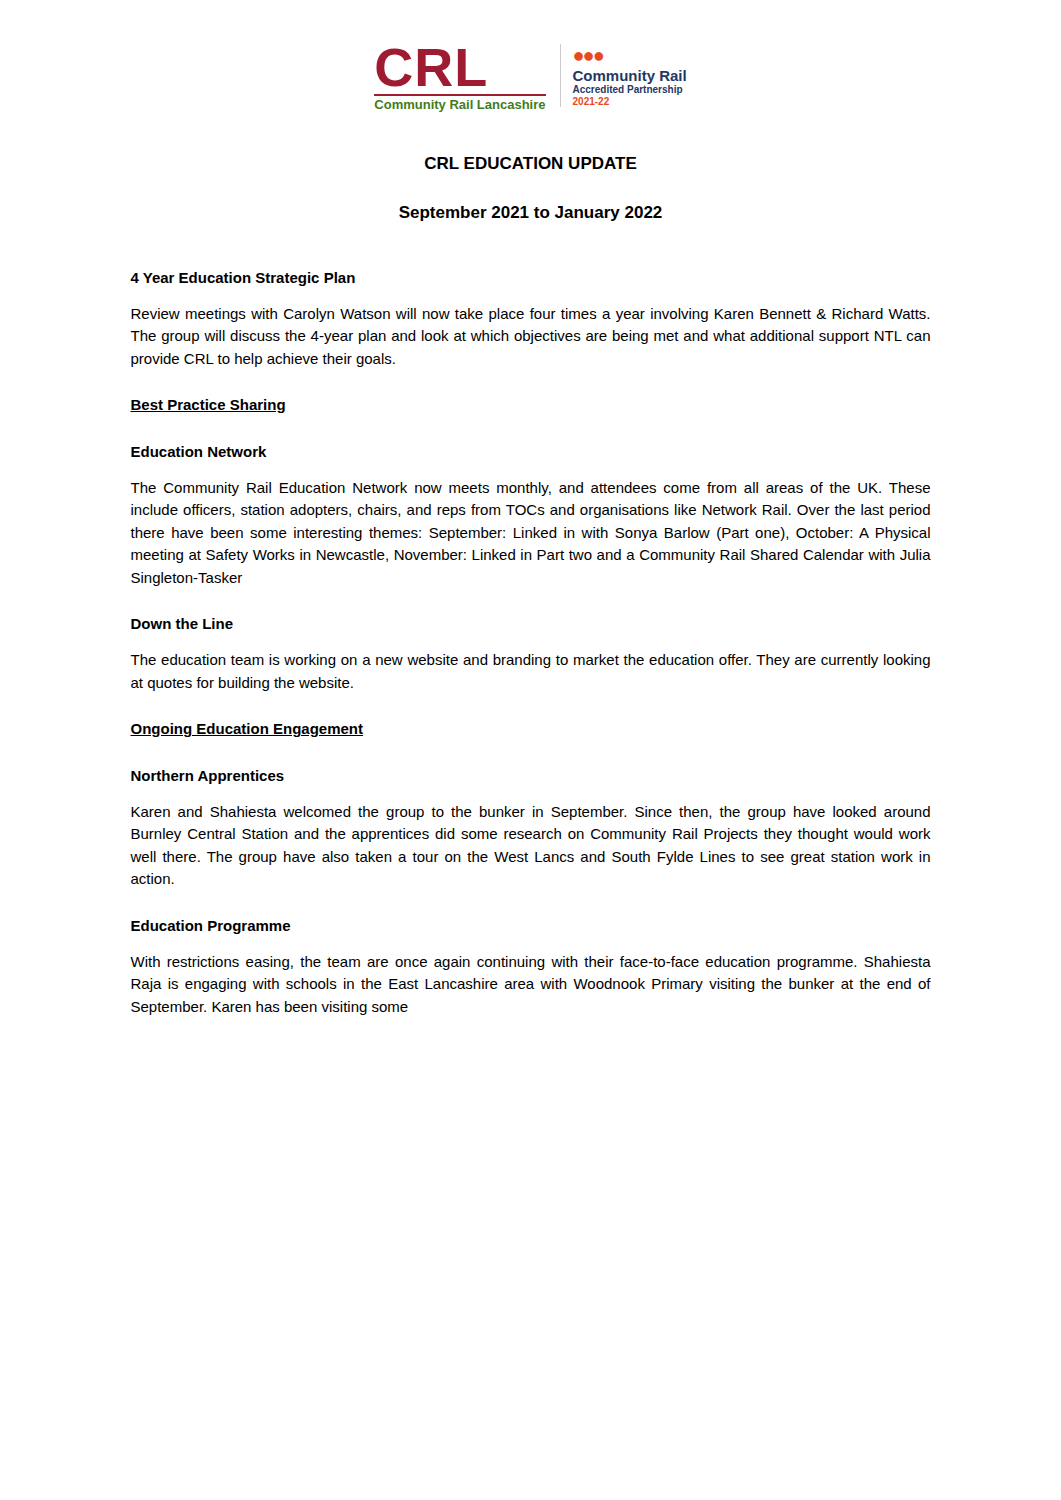CRL Community Rail Lancashire
●●● Community Rail Accredited Partnership 2021-22
CRL EDUCATION UPDATE
September 2021 to January 2022
4 Year Education Strategic Plan
Review meetings with Carolyn Watson will now take place four times a year involving Karen Bennett & Richard Watts. The group will discuss the 4-year plan and look at which objectives are being met and what additional support NTL can provide CRL to help achieve their goals.
Best Practice Sharing
Education Network
The Community Rail Education Network now meets monthly, and attendees come from all areas of the UK. These include officers, station adopters, chairs, and reps from TOCs and organisations like Network Rail. Over the last period there have been some interesting themes: September: Linked in with Sonya Barlow (Part one), October: A Physical meeting at Safety Works in Newcastle, November: Linked in Part two and a Community Rail Shared Calendar with Julia Singleton-Tasker
Down the Line
The education team is working on a new website and branding to market the education offer. They are currently looking at quotes for building the website.
Ongoing Education Engagement
Northern Apprentices
Karen and Shahiesta welcomed the group to the bunker in September. Since then, the group have looked around Burnley Central Station and the apprentices did some research on Community Rail Projects they thought would work well there. The group have also taken a tour on the West Lancs and South Fylde Lines to see great station work in action.
Education Programme
With restrictions easing, the team are once again continuing with their face-to-face education programme. Shahiesta Raja is engaging with schools in the East Lancashire area with Woodnook Primary visiting the bunker at the end of September. Karen has been visiting some